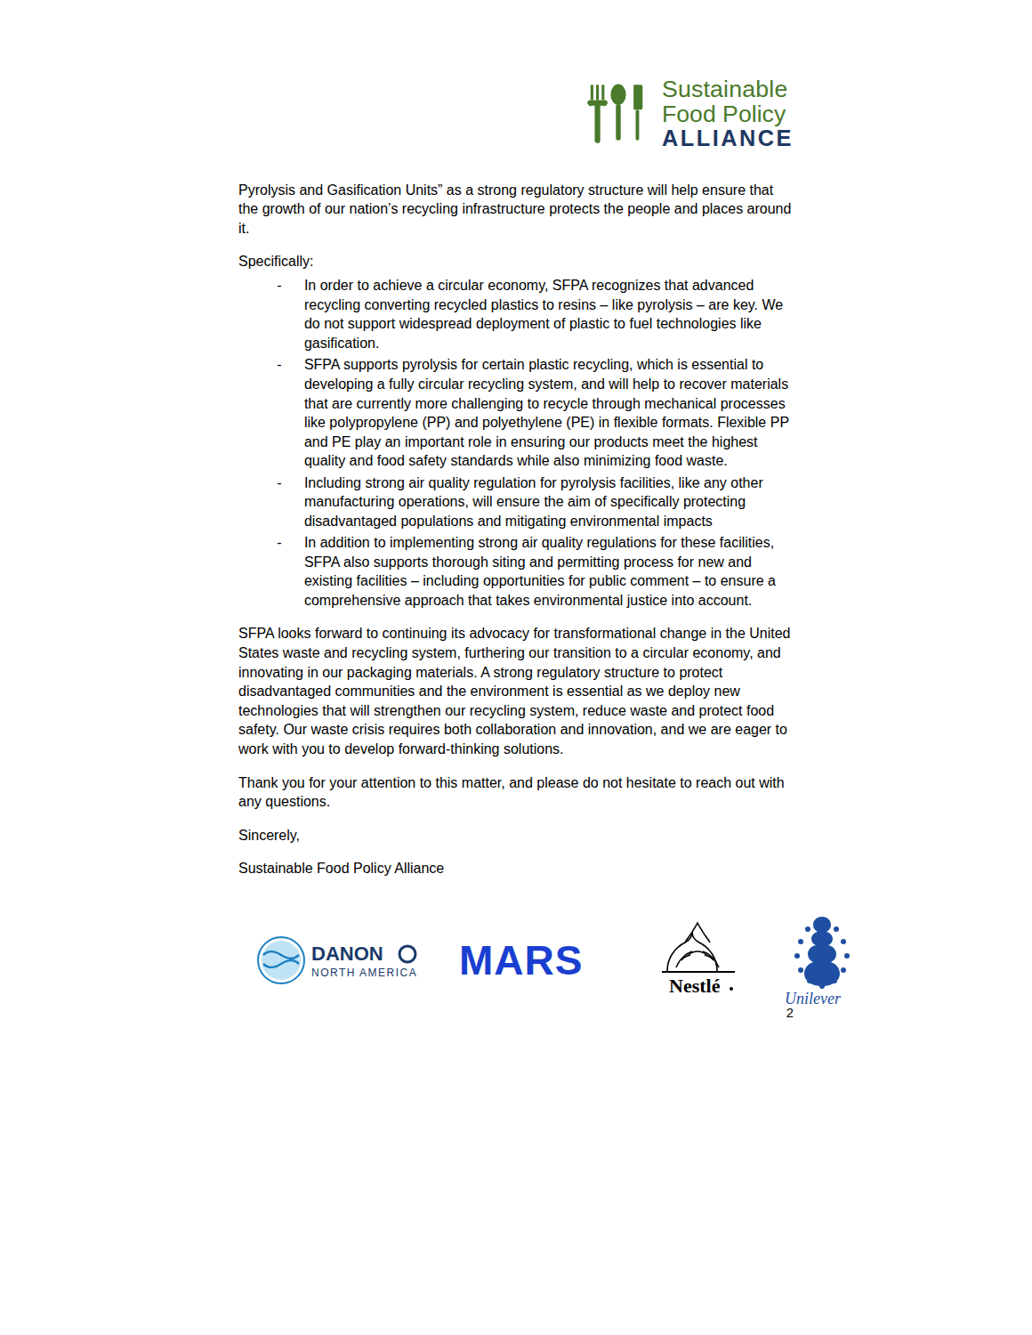Sustainable
Food Policy
ALLIANCE
Pyrolysis and Gasification Units” as a strong regulatory structure will help ensure that the growth of our nation’s recycling infrastructure protects the people and places around it.
Specifically:
In order to achieve a circular economy, SFPA recognizes that advanced recycling converting recycled plastics to resins – like pyrolysis – are key. We do not support widespread deployment of plastic to fuel technologies like gasification.
SFPA supports pyrolysis for certain plastic recycling, which is essential to developing a fully circular recycling system, and will help to recover materials that are currently more challenging to recycle through mechanical processes like polypropylene (PP) and polyethylene (PE) in flexible formats. Flexible PP and PE play an important role in ensuring our products meet the highest quality and food safety standards while also minimizing food waste.
Including strong air quality regulation for pyrolysis facilities, like any other manufacturing operations, will ensure the aim of specifically protecting disadvantaged populations and mitigating environmental impacts
In addition to implementing strong air quality regulations for these facilities, SFPA also supports thorough siting and permitting process for new and existing facilities – including opportunities for public comment – to ensure a comprehensive approach that takes environmental justice into account.
SFPA looks forward to continuing its advocacy for transformational change in the United States waste and recycling system, furthering our transition to a circular economy, and innovating in our packaging materials. A strong regulatory structure to protect disadvantaged communities and the environment is essential as we deploy new technologies that will strengthen our recycling system, reduce waste and protect food safety. Our waste crisis requires both collaboration and innovation, and we are eager to work with you to develop forward-thinking solutions.
Thank you for your attention to this matter, and please do not hesitate to reach out with any questions.
Sincerely,
Sustainable Food Policy Alliance
DANON NORTH AMERICA
MARS
Nestlé
Unilever
2